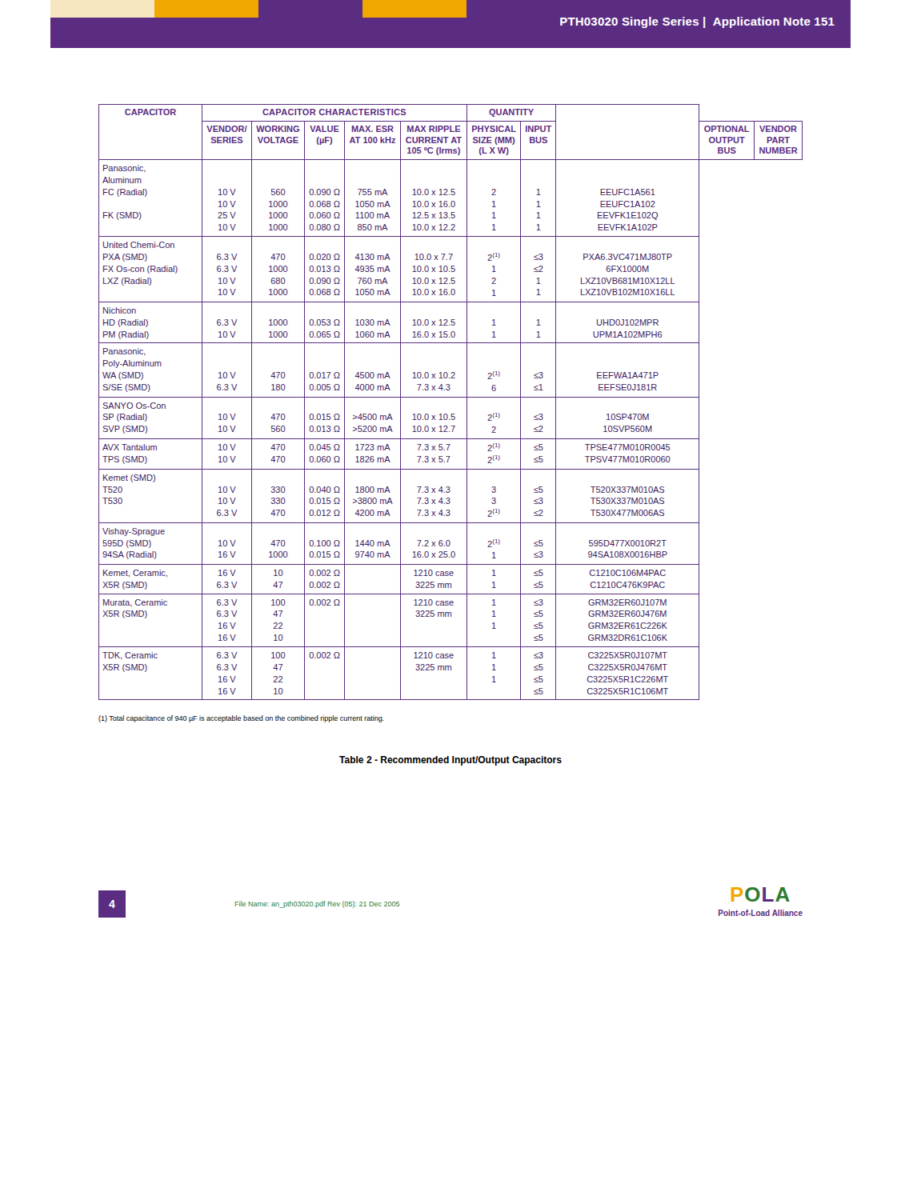PTH03020 Single Series | Application Note 151
| CAPACITOR | CAPACITOR CHARACTERISTICS | QUANTITY | |
| --- | --- | --- | --- |
| VENDOR/ SERIES | WORKING VOLTAGE | VALUE (µF) | MAX. ESR AT 100 kHz | MAX RIPPLE CURRENT AT 105 ºC (Irms) | PHYSICAL SIZE (MM) (L X W) | INPUT BUS | OPTIONAL OUTPUT BUS | VENDOR PART NUMBER |
| Panasonic, Aluminum FC (Radial) FK (SMD) | 10 V 10 V 25 V 10 V | 560 1000 1000 1000 | 0.090 Ω 0.068 Ω 0.060 Ω 0.080 Ω | 755 mA 1050 mA 1100 mA 850 mA | 10.0 x 12.5 10.0 x 16.0 12.5 x 13.5 10.0 x 12.2 | 2 1 1 1 | 1 1 1 1 | EEUFC1A561 EEUFC1A102 EEVFK1E102Q EEVFK1A102P |
| United Chemi-Con PXA (SMD) FX Os-con (Radial) LXZ (Radial) | 6.3 V 6.3 V 10 V 10 V | 470 1000 680 1000 | 0.020 Ω 0.013 Ω 0.090 Ω 0.068 Ω | 4130 mA 4935 mA 760 mA 1050 mA | 10.0 x 7.7 10.0 x 10.5 10.0 x 12.5 10.0 x 16.0 | 2 (1) 1 2 1 | ≤3 ≤2 1 1 | PXA6.3VC471MJ80TP 6FX1000M LXZ10VB681M10X12LL LXZ10VB102M10X16LL |
| Nichicon HD (Radial) PM (Radial) | 6.3 V 10 V | 1000 1000 | 0.053 Ω 0.065 Ω | 1030 mA 1060 mA | 10.0 x 12.5 16.0 x 15.0 | 1 1 | 1 1 | UHD0J102MPR UPM1A102MPH6 |
| Panasonic, Poly-Aluminum WA (SMD) S/SE (SMD) | 10 V 6.3 V | 470 180 | 0.017 Ω 0.005 Ω | 4500 mA 4000 mA | 10.0 x 10.2 7.3 x 4.3 | 2 (1) 6 | ≤3 ≤1 | EEFWA1A471P EEFSE0J181R |
| SANYO Os-Con SP (Radial) SVP (SMD) | 10 V 10 V | 470 560 | 0.015 Ω 0.013 Ω | >4500 mA >5200 mA | 10.0 x 10.5 10.0 x 12.7 | 2 (1) 2 | ≤3 ≤2 | 10SP470M 10SVP560M |
| AVX Tantalum TPS (SMD) | 10 V 10 V | 470 470 | 0.045 Ω 0.060 Ω | 1723 mA 1826 mA | 7.3 x 5.7 7.3 x 5.7 | 2 (1) 2 (1) | ≤5 ≤5 | TPSE477M010R0045 TPSV477M010R0060 |
| Kemet (SMD) T520 T530 | 10 V 10 V 6.3 V | 330 330 470 | 0.040 Ω 0.015 Ω 0.012 Ω | 1800 mA >3800 mA 4200 mA | 7.3 x 4.3 7.3 x 4.3 7.3 x 4.3 | 3 3 2 (1) | ≤5 ≤3 ≤2 | T520X337M010AS T530X337M010AS T530X477M006AS |
| Vishay-Sprague 595D (SMD) 94SA (Radial) | 10 V 16 V | 470 1000 | 0.100 Ω 0.015 Ω | 1440 mA 9740 mA | 7.2 x 6.0 16.0 x 25.0 | 2 (1) 1 | ≤5 ≤3 | 595D477X0010R2T 94SA108X0016HBP |
| Kemet, Ceramic, X5R (SMD) | 16 V 6.3 V | 10 47 | 0.002 Ω 0.002 Ω | | 1210 case 3225 mm | 1 1 | ≤5 ≤5 | C1210C106M4PAC C1210C476K9PAC |
| Murata, Ceramic X5R (SMD) | 6.3 V 6.3 V 16 V 16 V | 100 47 22 10 | 0.002 Ω | | 1210 case 3225 mm | 1 1 1 | ≤3 ≤5 ≤5 ≤5 | GRM32ER60J107M GRM32ER60J476M GRM32ER61C226K GRM32DR61C106K |
| TDK, Ceramic X5R (SMD) | 6.3 V 6.3 V 16 V 16 V | 100 47 22 10 | 0.002 Ω | | 1210 case 3225 mm | 1 1 1 | ≤3 ≤5 ≤5 ≤5 | C3225X5R0J107MT C3225X5R0J476MT C3225X5R1C226MT C3225X5R1C106MT |
(1) Total capacitance of 940 µF is acceptable based on the combined ripple current rating.
Table 2 - Recommended Input/Output Capacitors
4
File Name: an_pth03020.pdf Rev (05): 21 Dec 2005
POLA
Point-of-Load Alliance